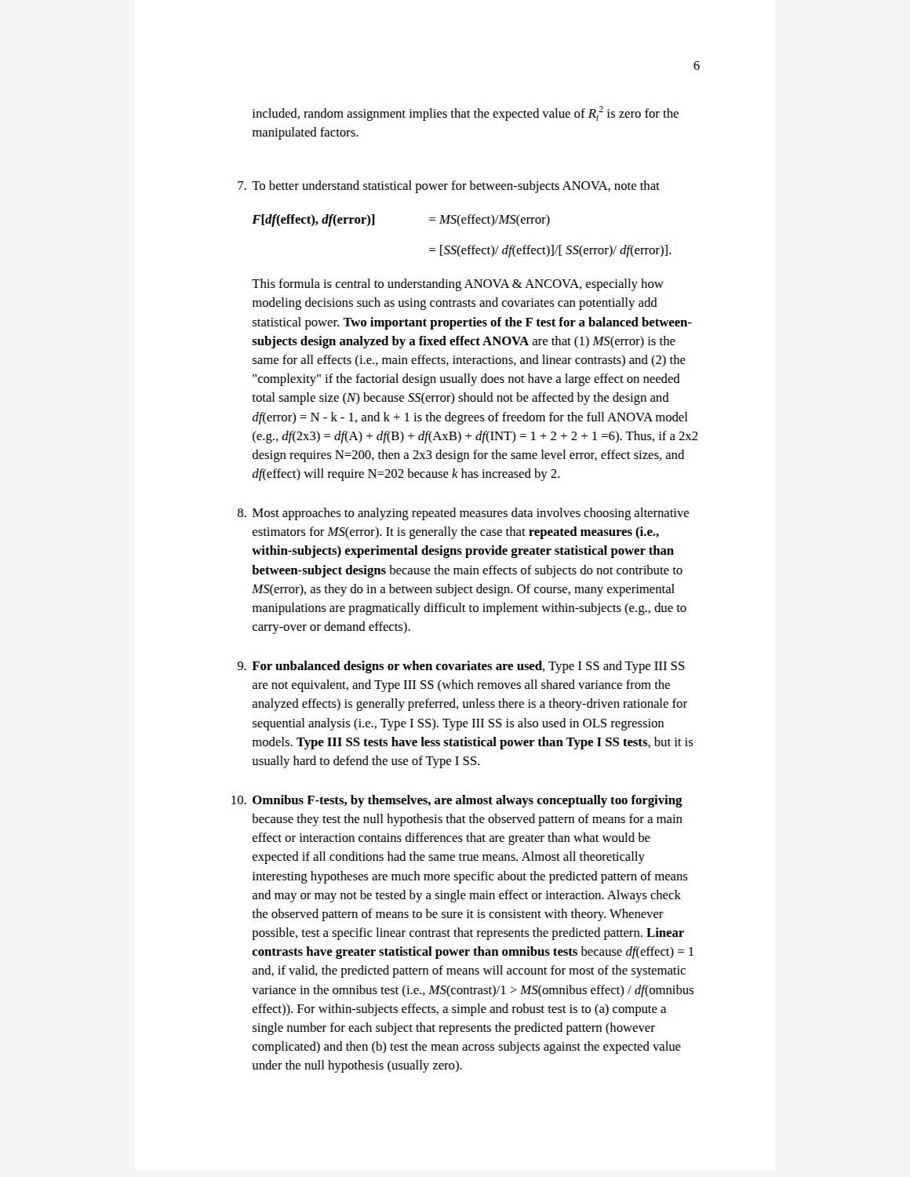6
included, random assignment implies that the expected value of Ri2 is zero for the manipulated factors.
7. To better understand statistical power for between-subjects ANOVA, note that
F[df(effect), df(error)]= MS(effect)/MS(error)
= [SS(effect)/ df(effect)]/[ SS(error)/ df(error)].
This formula is central to understanding ANOVA & ANCOVA, especially how modeling decisions such as using contrasts and covariates can potentially add statistical power. Two important properties of the F test for a balanced between-subjects design analyzed by a fixed effect ANOVA are that (1) MS(error) is the same for all effects (i.e., main effects, interactions, and linear contrasts) and (2) the "complexity" if the factorial design usually does not have a large effect on needed total sample size (N) because SS(error) should not be affected by the design and df(error) = N - k - 1, and k + 1 is the degrees of freedom for the full ANOVA model (e.g., df(2x3) = df(A) + df(B) + df(AxB) + df(INT) = 1 + 2 + 2 + 1 =6). Thus, if a 2x2 design requires N=200, then a 2x3 design for the same level error, effect sizes, and df(effect) will require N=202 because k has increased by 2.
8. Most approaches to analyzing repeated measures data involves choosing alternative estimators for MS(error). It is generally the case that repeated measures (i.e., within-subjects) experimental designs provide greater statistical power than between-subject designs because the main effects of subjects do not contribute to MS(error), as they do in a between subject design. Of course, many experimental manipulations are pragmatically difficult to implement within-subjects (e.g., due to carry-over or demand effects).
9. For unbalanced designs or when covariates are used, Type I SS and Type III SS are not equivalent, and Type III SS (which removes all shared variance from the analyzed effects) is generally preferred, unless there is a theory-driven rationale for sequential analysis (i.e., Type I SS). Type III SS is also used in OLS regression models. Type III SS tests have less statistical power than Type I SS tests, but it is usually hard to defend the use of Type I SS.
10. Omnibus F-tests, by themselves, are almost always conceptually too forgiving because they test the null hypothesis that the observed pattern of means for a main effect or interaction contains differences that are greater than what would be expected if all conditions had the same true means. Almost all theoretically interesting hypotheses are much more specific about the predicted pattern of means and may or may not be tested by a single main effect or interaction. Always check the observed pattern of means to be sure it is consistent with theory. Whenever possible, test a specific linear contrast that represents the predicted pattern. Linear contrasts have greater statistical power than omnibus tests because df(effect) = 1 and, if valid, the predicted pattern of means will account for most of the systematic variance in the omnibus test (i.e., MS(contrast)/1 > MS(omnibus effect) / df(omnibus effect)). For within-subjects effects, a simple and robust test is to (a) compute a single number for each subject that represents the predicted pattern (however complicated) and then (b) test the mean across subjects against the expected value under the null hypothesis (usually zero).